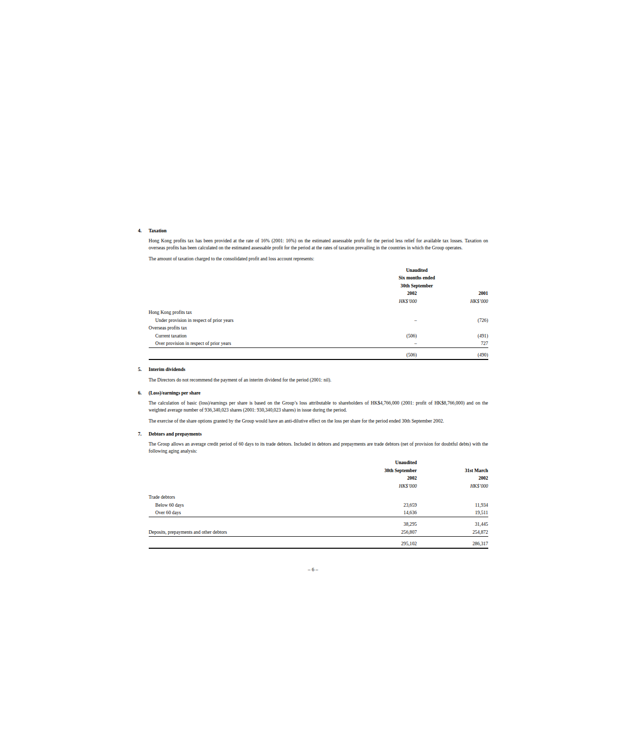4. Taxation
Hong Kong profits tax has been provided at the rate of 16% (2001: 16%) on the estimated assessable profit for the period less relief for available tax losses. Taxation on overseas profits has been calculated on the estimated assessable profit for the period at the rates of taxation prevailing in the countries in which the Group operates.
The amount of taxation charged to the consolidated profit and loss account represents:
| | Unaudited |
| | Six months ended |
| | 30th September |
| | 2002 | 2001 |
| | HK$’000 | HK$’000 |
| Hong Kong profits tax | | |
| Under provision in respect of prior years | – | (726) |
| Overseas profits tax | | |
| Current taxation | (506) | (491) |
| Over provision in respect of prior years | – | 727 |
| | (506) | (490) |
5. Interim dividends
The Directors do not recommend the payment of an interim dividend for the period (2001: nil).
6.(Loss)/earnings per share
The calculation of basic (loss)/earnings per share is based on the Group’s loss attributable to shareholders of HK$4,766,000 (2001: profit of HK$8,766,000) and on the weighted average number of 936,340,023 shares (2001: 930,340,023 shares) in issue during the period.
The exercise of the share options granted by the Group would have an anti-dilutive effect on the loss per share for the period ended 30th September 2002.
7. Debtors and prepayments
The Group allows an average credit period of 60 days to its trade debtors. Included in debtors and prepayments are trade debtors (net of provision for doubtful debts) with the following aging analysis:
| | Unaudited | |
| | 30th September | 31st March |
| | 2002 | 2002 |
| | HK$’000 | HK$’000 |
| Trade debtors | | |
| Below 60 days | 23,659 | 11,934 |
| Over 60 days | 14,636 | 19,511 |
| | 38,295 | 31,445 |
| Deposits, prepayments and other debtors | 256,807 | 254,872 |
| | 295,102 | 286,317 |
– 6 –